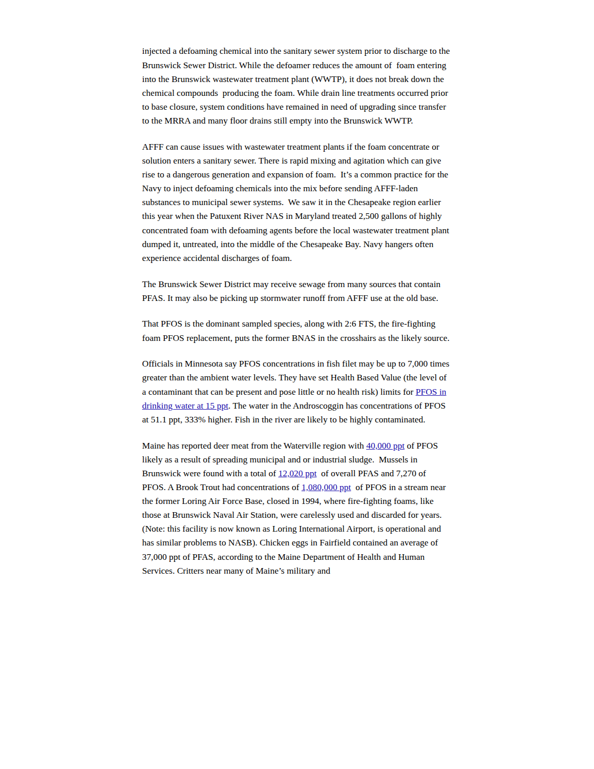injected a defoaming chemical into the sanitary sewer system prior to discharge to the Brunswick Sewer District. While the defoamer reduces the amount of foam entering into the Brunswick wastewater treatment plant (WWTP), it does not break down the chemical compounds producing the foam. While drain line treatments occurred prior to base closure, system conditions have remained in need of upgrading since transfer to the MRRA and many floor drains still empty into the Brunswick WWTP.
AFFF can cause issues with wastewater treatment plants if the foam concentrate or solution enters a sanitary sewer. There is rapid mixing and agitation which can give rise to a dangerous generation and expansion of foam. It’s a common practice for the Navy to inject defoaming chemicals into the mix before sending AFFF-laden substances to municipal sewer systems. We saw it in the Chesapeake region earlier this year when the Patuxent River NAS in Maryland treated 2,500 gallons of highly concentrated foam with defoaming agents before the local wastewater treatment plant dumped it, untreated, into the middle of the Chesapeake Bay. Navy hangers often experience accidental discharges of foam.
The Brunswick Sewer District may receive sewage from many sources that contain PFAS. It may also be picking up stormwater runoff from AFFF use at the old base.
That PFOS is the dominant sampled species, along with 2:6 FTS, the fire-fighting foam PFOS replacement, puts the former BNAS in the crosshairs as the likely source.
Officials in Minnesota say PFOS concentrations in fish filet may be up to 7,000 times greater than the ambient water levels. They have set Health Based Value (the level of a contaminant that can be present and pose little or no health risk) limits for PFOS in drinking water at 15 ppt. The water in the Androscoggin has concentrations of PFOS at 51.1 ppt, 333% higher. Fish in the river are likely to be highly contaminated.
Maine has reported deer meat from the Waterville region with 40,000 ppt of PFOS likely as a result of spreading municipal and or industrial sludge. Mussels in Brunswick were found with a total of 12,020 ppt of overall PFAS and 7,270 of PFOS. A Brook Trout had concentrations of 1,080,000 ppt of PFOS in a stream near the former Loring Air Force Base, closed in 1994, where fire-fighting foams, like those at Brunswick Naval Air Station, were carelessly used and discarded for years. (Note: this facility is now known as Loring International Airport, is operational and has similar problems to NASB). Chicken eggs in Fairfield contained an average of 37,000 ppt of PFAS, according to the Maine Department of Health and Human Services. Critters near many of Maine’s military and